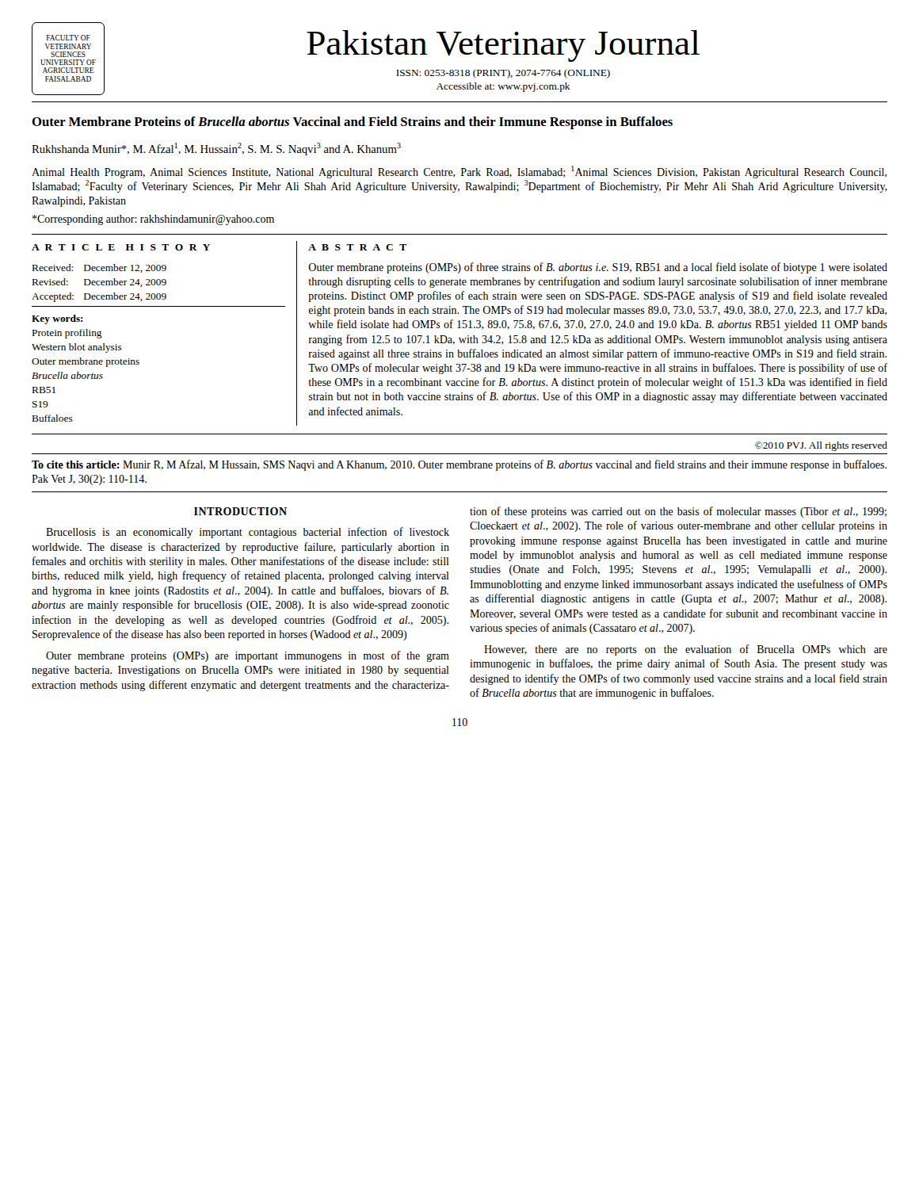FACULTY OF VETERINARY SCIENCES
UNIVERSITY OF AGRICULTURE
FAISALABAD
Pakistan Veterinary Journal
ISSN: 0253-8318 (PRINT), 2074-7764 (ONLINE)
Accessible at: www.pvj.com.pk
Outer Membrane Proteins of Brucella abortus Vaccinal and Field Strains and their Immune Response in Buffaloes
Rukhshanda Munir*, M. Afzal1, M. Hussain2, S. M. S. Naqvi3 and A. Khanum3
Animal Health Program, Animal Sciences Institute, National Agricultural Research Centre, Park Road, Islamabad; 1Animal Sciences Division, Pakistan Agricultural Research Council, Islamabad; 2Faculty of Veterinary Sciences, Pir Mehr Ali Shah Arid Agriculture University, Rawalpindi; 3Department of Biochemistry, Pir Mehr Ali Shah Arid Agriculture University, Rawalpindi, Pakistan
*Corresponding author: rakhshindamunir@yahoo.com
| A R T I C L E H I S T O R Y Received: December 12, 2009 Revised: December 24, 2009 Accepted: December 24, 2009 Key words: Protein profiling Western blot analysis Outer membrane proteins Brucella abortus RB51 S19 Buffaloes | A B S T R A C T Outer membrane proteins (OMPs) of three strains of B. abortus i.e. S19, RB51 and a local field isolate of biotype 1 were isolated through disrupting cells to generate membranes by centrifugation and sodium lauryl sarcosinate solubilisation of inner membrane proteins. Distinct OMP profiles of each strain were seen on SDS-PAGE. SDS-PAGE analysis of S19 and field isolate revealed eight protein bands in each strain. The OMPs of S19 had molecular masses 89.0, 73.0, 53.7, 49.0, 38.0, 27.0, 22.3, and 17.7 kDa, while field isolate had OMPs of 151.3, 89.0, 75.8, 67.6, 37.0, 27.0, 24.0 and 19.0 kDa. B. abortus RB51 yielded 11 OMP bands ranging from 12.5 to 107.1 kDa, with 34.2, 15.8 and 12.5 kDa as additional OMPs. Western immunoblot analysis using antisera raised against all three strains in buffaloes indicated an almost similar pattern of immuno-reactive OMPs in S19 and field strain. Two OMPs of molecular weight 37-38 and 19 kDa were immuno-reactive in all strains in buffaloes. There is possibility of use of these OMPs in a recombinant vaccine for B. abortus . A distinct protein of molecular weight of 151.3 kDa was identified in field strain but not in both vaccine strains of B. abortus . Use of this OMP in a diagnostic assay may differentiate between vaccinated and infected animals. |
©2010 PVJ. All rights reserved
To cite this article: Munir R, M Afzal, M Hussain, SMS Naqvi and A Khanum, 2010. Outer membrane proteins of B. abortus vaccinal and field strains and their immune response in buffaloes. Pak Vet J, 30(2): 110-114.
INTRODUCTION
Brucellosis is an economically important contagious bacterial infection of livestock worldwide. The disease is characterized by reproductive failure, particularly abortion in females and orchitis with sterility in males. Other manifestations of the disease include: still births, reduced milk yield, high frequency of retained placenta, prolonged calving interval and hygroma in knee joints (Radostits et al., 2004). In cattle and buffaloes, biovars of B. abortus are mainly responsible for brucellosis (OIE, 2008). It is also wide-spread zoonotic infection in the developing as well as developed countries (Godfroid et al., 2005). Seroprevalence of the disease has also been reported in horses (Wadood et al., 2009)
Outer membrane proteins (OMPs) are important immunogens in most of the gram negative bacteria. Investigations on Brucella OMPs were initiated in 1980 by sequential extraction methods using different enzymatic and detergent treatments and the characteriza-tion of these proteins was carried out on the basis of molecular masses (Tibor et al., 1999; Cloeckaert et al., 2002). The role of various outer-membrane and other cellular proteins in provoking immune response against Brucella has been investigated in cattle and murine model by immunoblot analysis and humoral as well as cell mediated immune response studies (Onate and Folch, 1995; Stevens et al., 1995; Vemulapalli et al., 2000). Immunoblotting and enzyme linked immunosorbant assays indicated the usefulness of OMPs as differential diagnostic antigens in cattle (Gupta et al., 2007; Mathur et al., 2008). Moreover, several OMPs were tested as a candidate for subunit and recombinant vaccine in various species of animals (Cassataro et al., 2007).
However, there are no reports on the evaluation of Brucella OMPs which are immunogenic in buffaloes, the prime dairy animal of South Asia. The present study was designed to identify the OMPs of two commonly used vaccine strains and a local field strain of Brucella abortus that are immunogenic in buffaloes.
110